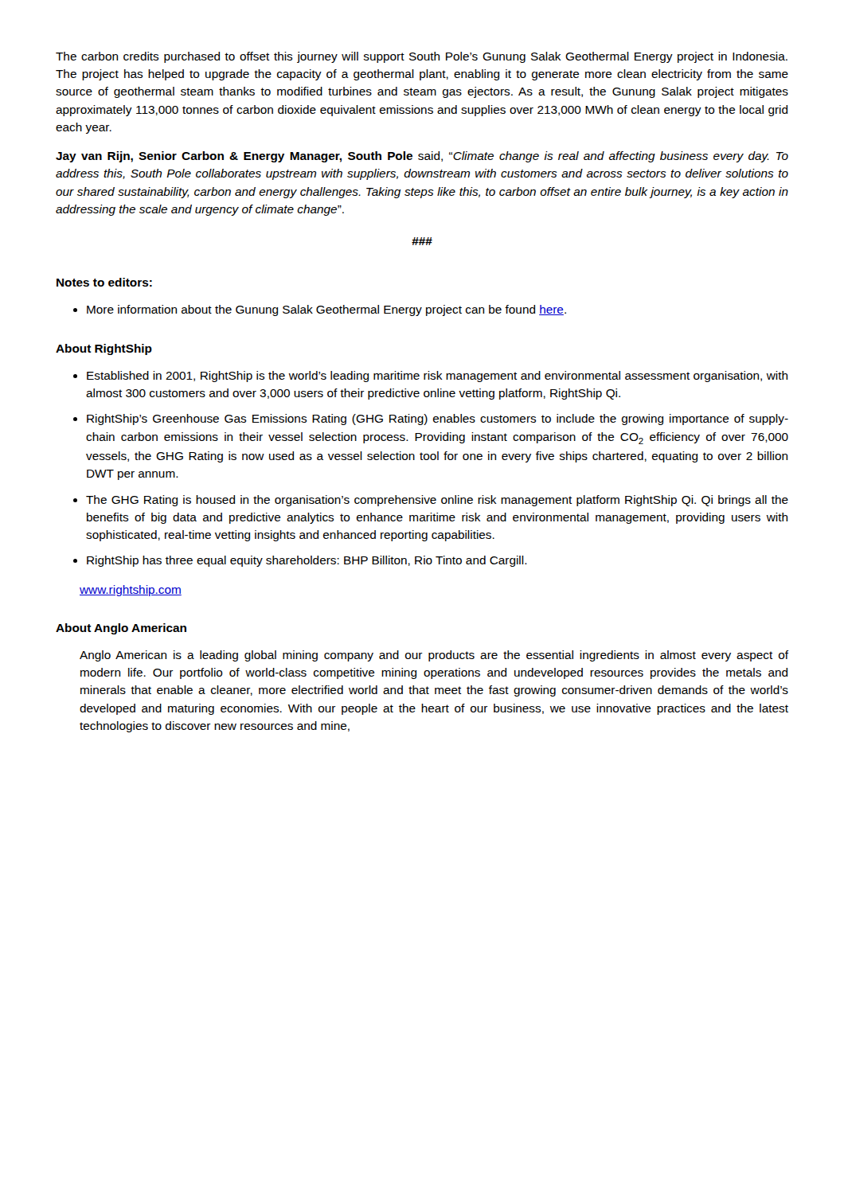The carbon credits purchased to offset this journey will support South Pole’s Gunung Salak Geothermal Energy project in Indonesia. The project has helped to upgrade the capacity of a geothermal plant, enabling it to generate more clean electricity from the same source of geothermal steam thanks to modified turbines and steam gas ejectors. As a result, the Gunung Salak project mitigates approximately 113,000 tonnes of carbon dioxide equivalent emissions and supplies over 213,000 MWh of clean energy to the local grid each year.
Jay van Rijn, Senior Carbon & Energy Manager, South Pole said, “Climate change is real and affecting business every day. To address this, South Pole collaborates upstream with suppliers, downstream with customers and across sectors to deliver solutions to our shared sustainability, carbon and energy challenges. Taking steps like this, to carbon offset an entire bulk journey, is a key action in addressing the scale and urgency of climate change”.
###
Notes to editors:
More information about the Gunung Salak Geothermal Energy project can be found here.
About RightShip
Established in 2001, RightShip is the world’s leading maritime risk management and environmental assessment organisation, with almost 300 customers and over 3,000 users of their predictive online vetting platform, RightShip Qi.
RightShip’s Greenhouse Gas Emissions Rating (GHG Rating) enables customers to include the growing importance of supply-chain carbon emissions in their vessel selection process. Providing instant comparison of the CO2 efficiency of over 76,000 vessels, the GHG Rating is now used as a vessel selection tool for one in every five ships chartered, equating to over 2 billion DWT per annum.
The GHG Rating is housed in the organisation’s comprehensive online risk management platform RightShip Qi. Qi brings all the benefits of big data and predictive analytics to enhance maritime risk and environmental management, providing users with sophisticated, real-time vetting insights and enhanced reporting capabilities.
RightShip has three equal equity shareholders: BHP Billiton, Rio Tinto and Cargill.
www.rightship.com
About Anglo American
Anglo American is a leading global mining company and our products are the essential ingredients in almost every aspect of modern life. Our portfolio of world-class competitive mining operations and undeveloped resources provides the metals and minerals that enable a cleaner, more electrified world and that meet the fast growing consumer-driven demands of the world’s developed and maturing economies. With our people at the heart of our business, we use innovative practices and the latest technologies to discover new resources and mine,